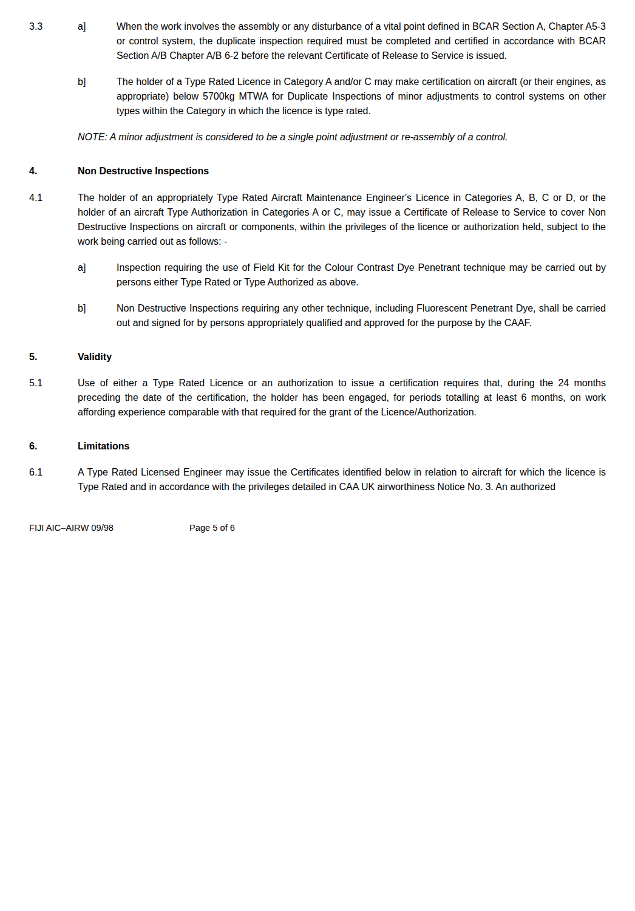3.3
a]
When the work involves the assembly or any disturbance of a vital point defined in BCAR Section A, Chapter A5-3 or control system, the duplicate inspection required must be completed and certified in accordance with BCAR Section A/B Chapter A/B 6-2 before the relevant Certificate of Release to Service is issued.
b]
The holder of a Type Rated Licence in Category A and/or C may make certification on aircraft (or their engines, as appropriate) below 5700kg MTWA for Duplicate Inspections of minor adjustments to control systems on other types within the Category in which the licence is type rated.
NOTE: A minor adjustment is considered to be a single point adjustment or re-assembly of a control.
4.
Non Destructive Inspections
4.1
The holder of an appropriately Type Rated Aircraft Maintenance Engineer's Licence in Categories A, B, C or D, or the holder of an aircraft Type Authorization in Categories A or C, may issue a Certificate of Release to Service to cover Non Destructive Inspections on aircraft or components, within the privileges of the licence or authorization held, subject to the work being carried out as follows: -
a]
Inspection requiring the use of Field Kit for the Colour Contrast Dye Penetrant technique may be carried out by persons either Type Rated or Type Authorized as above.
b]
Non Destructive Inspections requiring any other technique, including Fluorescent Penetrant Dye, shall be carried out and signed for by persons appropriately qualified and approved for the purpose by the CAAF.
5.
Validity
5.1
Use of either a Type Rated Licence or an authorization to issue a certification requires that, during the 24 months preceding the date of the certification, the holder has been engaged, for periods totalling at least 6 months, on work affording experience comparable with that required for the grant of the Licence/Authorization.
6.
Limitations
6.1
A Type Rated Licensed Engineer may issue the Certificates identified below in relation to aircraft for which the licence is Type Rated and in accordance with the privileges detailed in CAA UK airworthiness Notice No. 3. An authorized
FIJI AIC–AIRW 09/98
Page 5 of 6